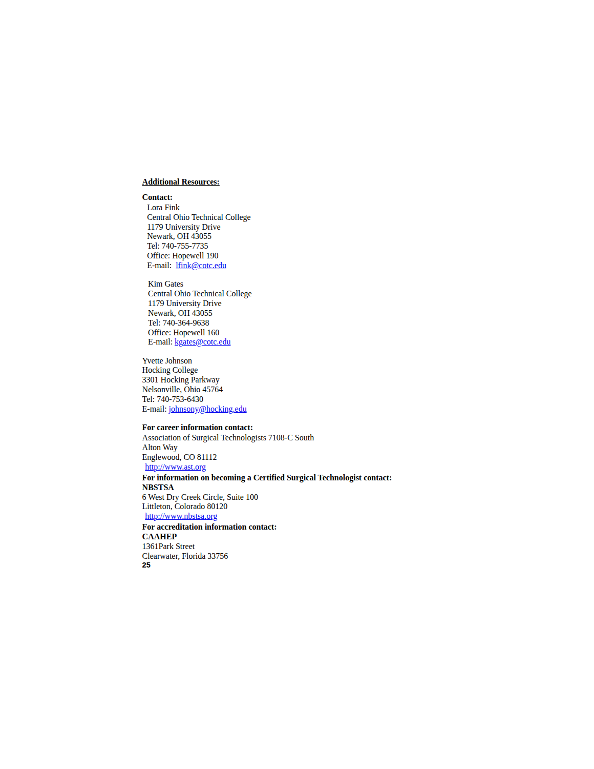Additional Resources:
Contact:
Lora Fink
Central Ohio Technical College
1179 University Drive
Newark, OH 43055
Tel: 740-755-7735
Office: Hopewell 190
E-mail: lfink@cotc.edu
Kim Gates
Central Ohio Technical College
1179 University Drive
Newark, OH 43055
Tel: 740-364-9638
Office: Hopewell 160
E-mail: kgates@cotc.edu
Yvette Johnson
Hocking College
3301 Hocking Parkway
Nelsonville, Ohio 45764
Tel: 740-753-6430
E-mail: johnsony@hocking.edu
For career information contact:
Association of Surgical Technologists 7108-C South
Alton Way
Englewood, CO 81112
http://www.ast.org
For information on becoming a Certified Surgical Technologist contact:
NBSTSA
6 West Dry Creek Circle, Suite 100
Littleton, Colorado 80120
http://www.nbstsa.org
For accreditation information contact:
CAAHEP
1361Park Street
Clearwater, Florida 33756
25